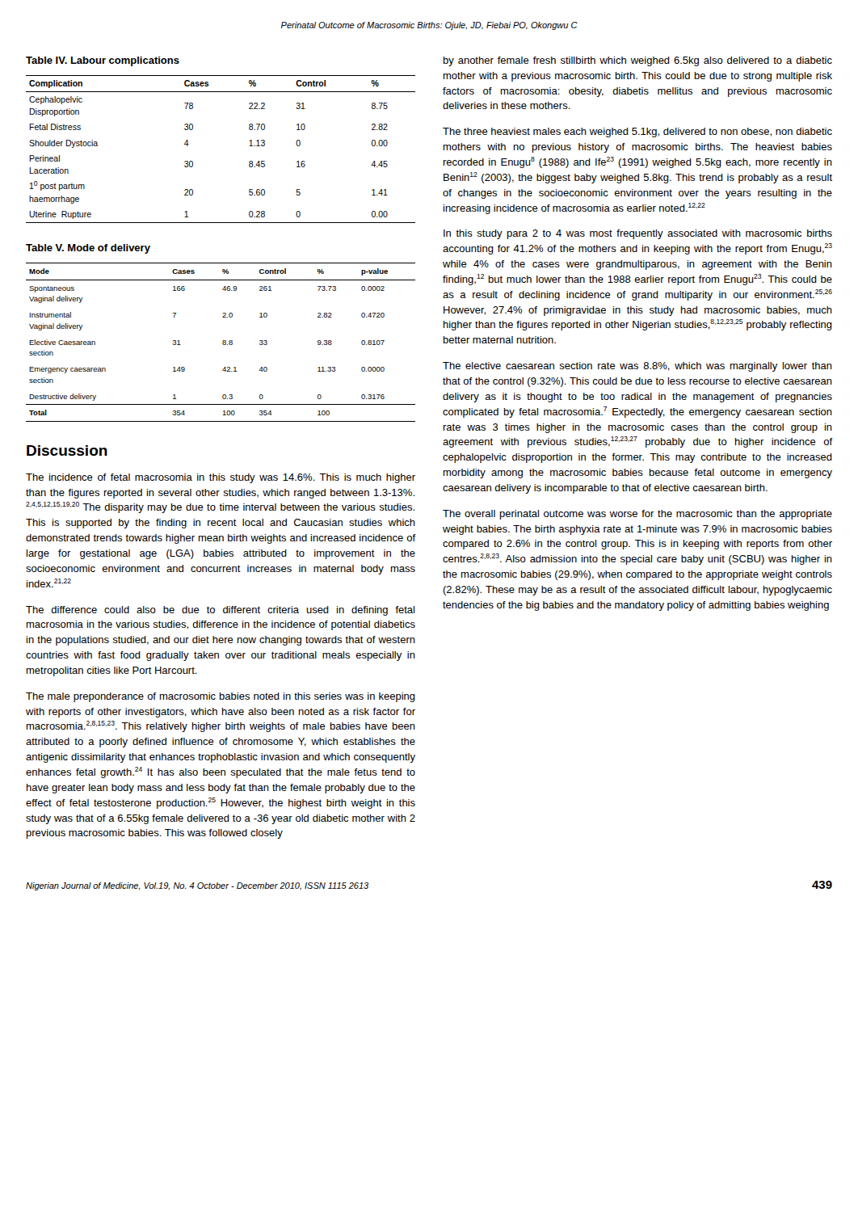Perinatal Outcome of Macrosomic Births: Ojule, JD, Fiebai PO, Okongwu C
Table IV. Labour complications
| Complication | Cases | % | Control | % |
| --- | --- | --- | --- | --- |
| Cephalopelvic Disproportion | 78 | 22.2 | 31 | 8.75 |
| Fetal Distress | 30 | 8.70 | 10 | 2.82 |
| Shoulder Dystocia | 4 | 1.13 | 0 | 0.00 |
| Perineal Laceration | 30 | 8.45 | 16 | 4.45 |
| 1 0 post partum haemorrhage | 20 | 5.60 | 5 | 1.41 |
| Uterine Rupture | 1 | 0.28 | 0 | 0.00 |
Table V. Mode of delivery
| Mode | Cases | % | Control | % | p-value |
| --- | --- | --- | --- | --- | --- |
| Spontaneous Vaginal delivery | 166 | 46.9 | 261 | 73.73 | 0.0002 |
| Instrumental Vaginal delivery | 7 | 2.0 | 10 | 2.82 | 0.4720 |
| Elective Caesarean section | 31 | 8.8 | 33 | 9.38 | 0.8107 |
| Emergency caesarean section | 149 | 42.1 | 40 | 11.33 | 0.0000 |
| Destructive delivery | 1 | 0.3 | 0 | 0 | 0.3176 |
| Total | 354 | 100 | 354 | 100 | |
Discussion
The incidence of fetal macrosomia in this study was 14.6%. This is much higher than the figures reported in several other studies, which ranged between 1.3-13%. 2,4,5,12,15,19,20 The disparity may be due to time interval between the various studies. This is supported by the finding in recent local and Caucasian studies which demonstrated trends towards higher mean birth weights and increased incidence of large for gestational age (LGA) babies attributed to improvement in the socioeconomic environment and concurrent increases in maternal body mass index.21,22
The difference could also be due to different criteria used in defining fetal macrosomia in the various studies, difference in the incidence of potential diabetics in the populations studied, and our diet here now changing towards that of western countries with fast food gradually taken over our traditional meals especially in metropolitan cities like Port Harcourt.
The male preponderance of macrosomic babies noted in this series was in keeping with reports of other investigators, which have also been noted as a risk factor for macrosomia.2,8,15,23. This relatively higher birth weights of male babies have been attributed to a poorly defined influence of chromosome Y, which establishes the antigenic dissimilarity that enhances trophoblastic invasion and which consequently enhances fetal growth.24 It has also been speculated that the male fetus tend to have greater lean body mass and less body fat than the female probably due to the effect of fetal testosterone production.25 However, the highest birth weight in this study was that of a 6.55kg female delivered to a -36 year old diabetic mother with 2 previous macrosomic babies. This was followed closely
by another female fresh stillbirth which weighed 6.5kg also delivered to a diabetic mother with a previous macrosomic birth. This could be due to strong multiple risk factors of macrosomia: obesity, diabetis mellitus and previous macrosomic deliveries in these mothers.
The three heaviest males each weighed 5.1kg, delivered to non obese, non diabetic mothers with no previous history of macrosomic births. The heaviest babies recorded in Enugu8 (1988) and Ife23 (1991) weighed 5.5kg each, more recently in Benin12 (2003), the biggest baby weighed 5.8kg. This trend is probably as a result of changes in the socioeconomic environment over the years resulting in the increasing incidence of macrosomia as earlier noted.12,22
In this study para 2 to 4 was most frequently associated with macrosomic births accounting for 41.2% of the mothers and in keeping with the report from Enugu,23 while 4% of the cases were grandmultiparous, in agreement with the Benin finding,12 but much lower than the 1988 earlier report from Enugu23. This could be as a result of declining incidence of grand multiparity in our environment.25,26 However, 27.4% of primigravidae in this study had macrosomic babies, much higher than the figures reported in other Nigerian studies,8,12,23,25 probably reflecting better maternal nutrition.
The elective caesarean section rate was 8.8%, which was marginally lower than that of the control (9.32%). This could be due to less recourse to elective caesarean delivery as it is thought to be too radical in the management of pregnancies complicated by fetal macrosomia.7 Expectedly, the emergency caesarean section rate was 3 times higher in the macrosomic cases than the control group in agreement with previous studies,12,23,27 probably due to higher incidence of cephalopelvic disproportion in the former. This may contribute to the increased morbidity among the macrosomic babies because fetal outcome in emergency caesarean delivery is incomparable to that of elective caesarean birth.
The overall perinatal outcome was worse for the macrosomic than the appropriate weight babies. The birth asphyxia rate at 1-minute was 7.9% in macrosomic babies compared to 2.6% in the control group. This is in keeping with reports from other centres.2,8,23. Also admission into the special care baby unit (SCBU) was higher in the macrosomic babies (29.9%), when compared to the appropriate weight controls (2.82%). These may be as a result of the associated difficult labour, hypoglycaemic tendencies of the big babies and the mandatory policy of admitting babies weighing
Nigerian Journal of Medicine, Vol.19, No. 4 October - December 2010, ISSN 1115 2613 439